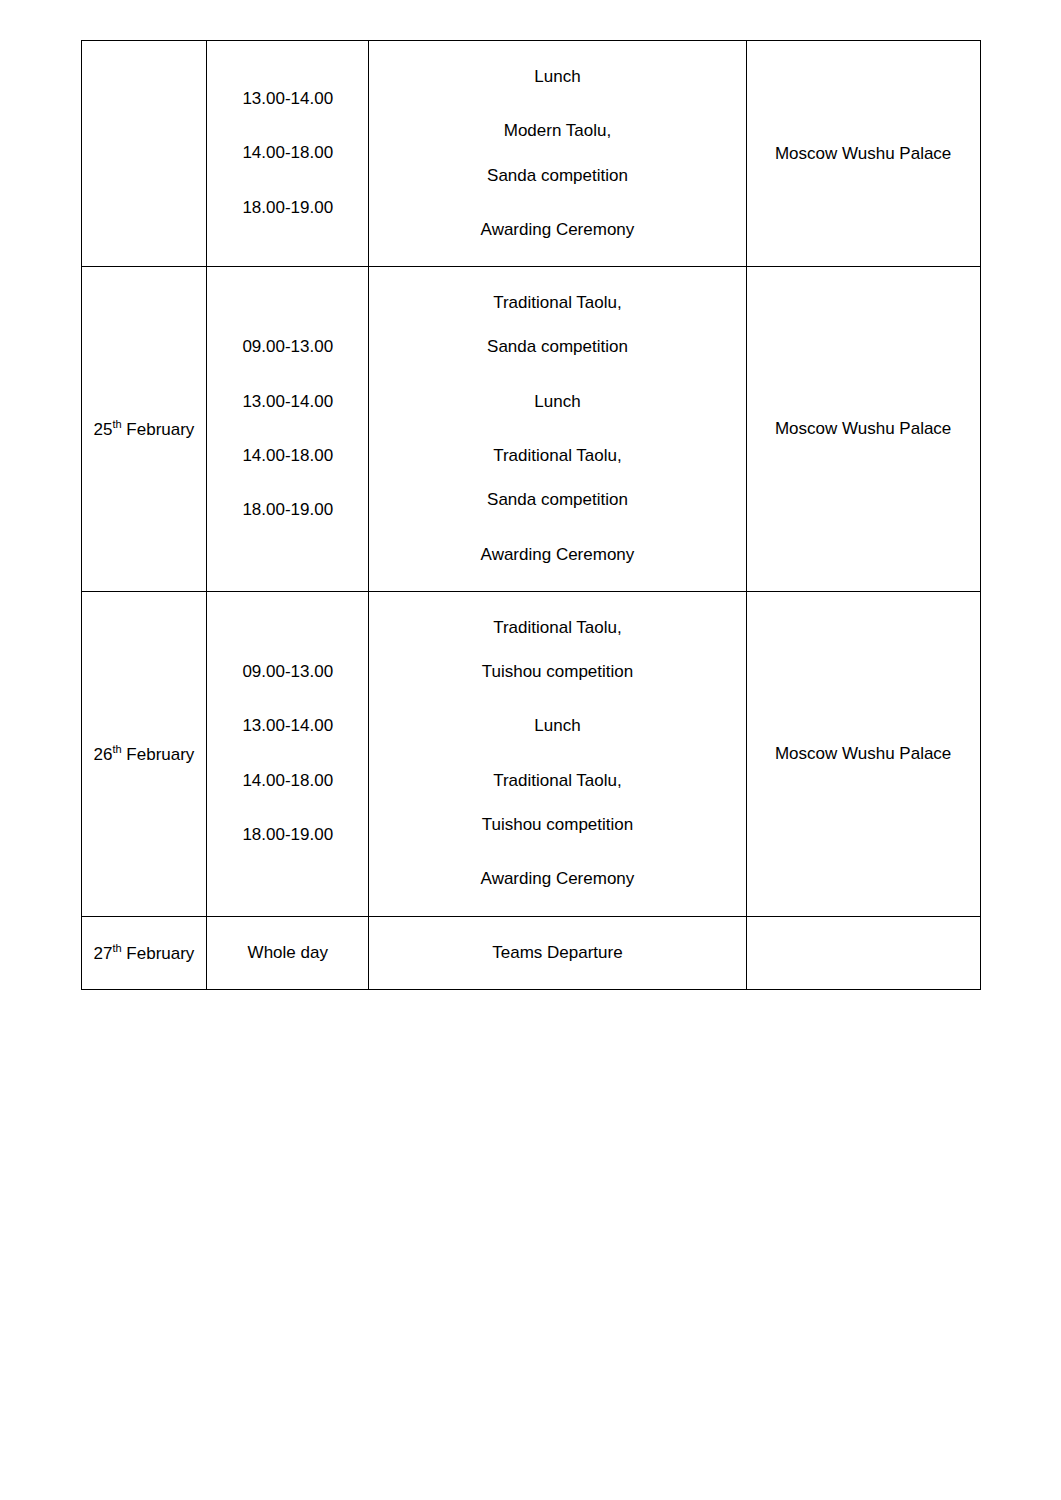| | 13.00-14.00 14.00-18.00 18.00-19.00 | Lunch Modern Taolu, Sanda competition Awarding Ceremony | Moscow Wushu Palace |
| 25 th February | 09.00-13.00 13.00-14.00 14.00-18.00 18.00-19.00 | Traditional Taolu, Sanda competition Lunch Traditional Taolu, Sanda competition Awarding Ceremony | Moscow Wushu Palace |
| 26 th February | 09.00-13.00 13.00-14.00 14.00-18.00 18.00-19.00 | Traditional Taolu, Tuishou competition Lunch Traditional Taolu, Tuishou competition Awarding Ceremony | Moscow Wushu Palace |
| 27 th February | Whole day | Teams Departure | |